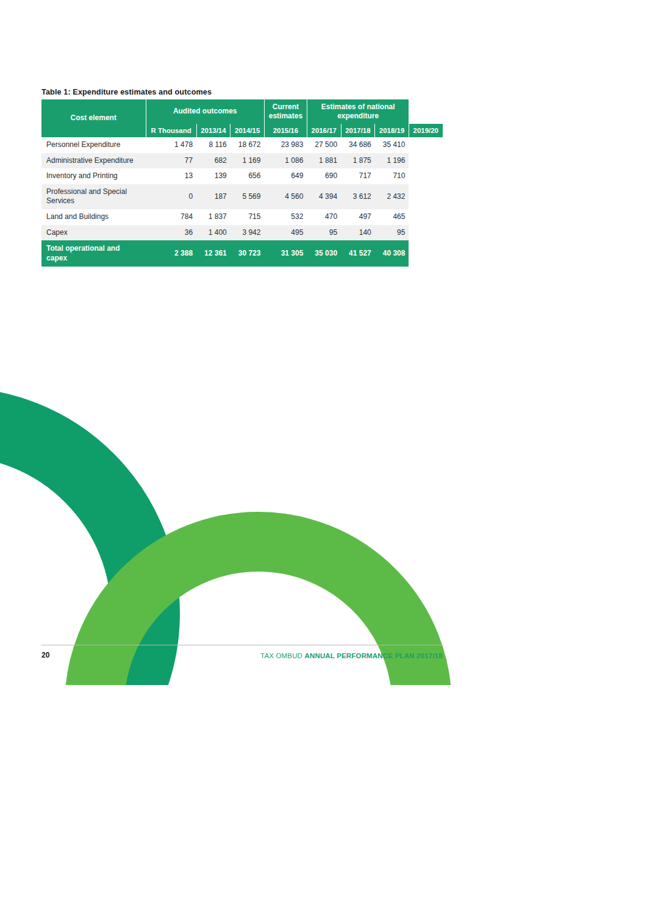Table 1: Expenditure estimates and outcomes
| Cost element | Audited outcomes | Current estimates | Estimates of national expenditure |
| --- | --- | --- | --- |
| R Thousand | 2013/14 | 2014/15 | 2015/16 | 2016/17 | 2017/18 | 2018/19 | 2019/20 |
| Personnel Expenditure | 1 478 | 8 116 | 18 672 | 23 983 | 27 500 | 34 686 | 35 410 |
| Administrative Expenditure | 77 | 682 | 1 169 | 1 086 | 1 881 | 1 875 | 1 196 |
| Inventory and Printing | 13 | 139 | 656 | 649 | 690 | 717 | 710 |
| Professional and Special Services | 0 | 187 | 5 569 | 4 560 | 4 394 | 3 612 | 2 432 |
| Land and Buildings | 784 | 1 837 | 715 | 532 | 470 | 497 | 465 |
| Capex | 36 | 1 400 | 3 942 | 495 | 95 | 140 | 95 |
| Total operational and capex | 2 388 | 12 361 | 30 723 | 31 305 | 35 030 | 41 527 | 40 308 |
20
TAX OMBUD ANNUAL PERFORMANCE PLAN 2017/18